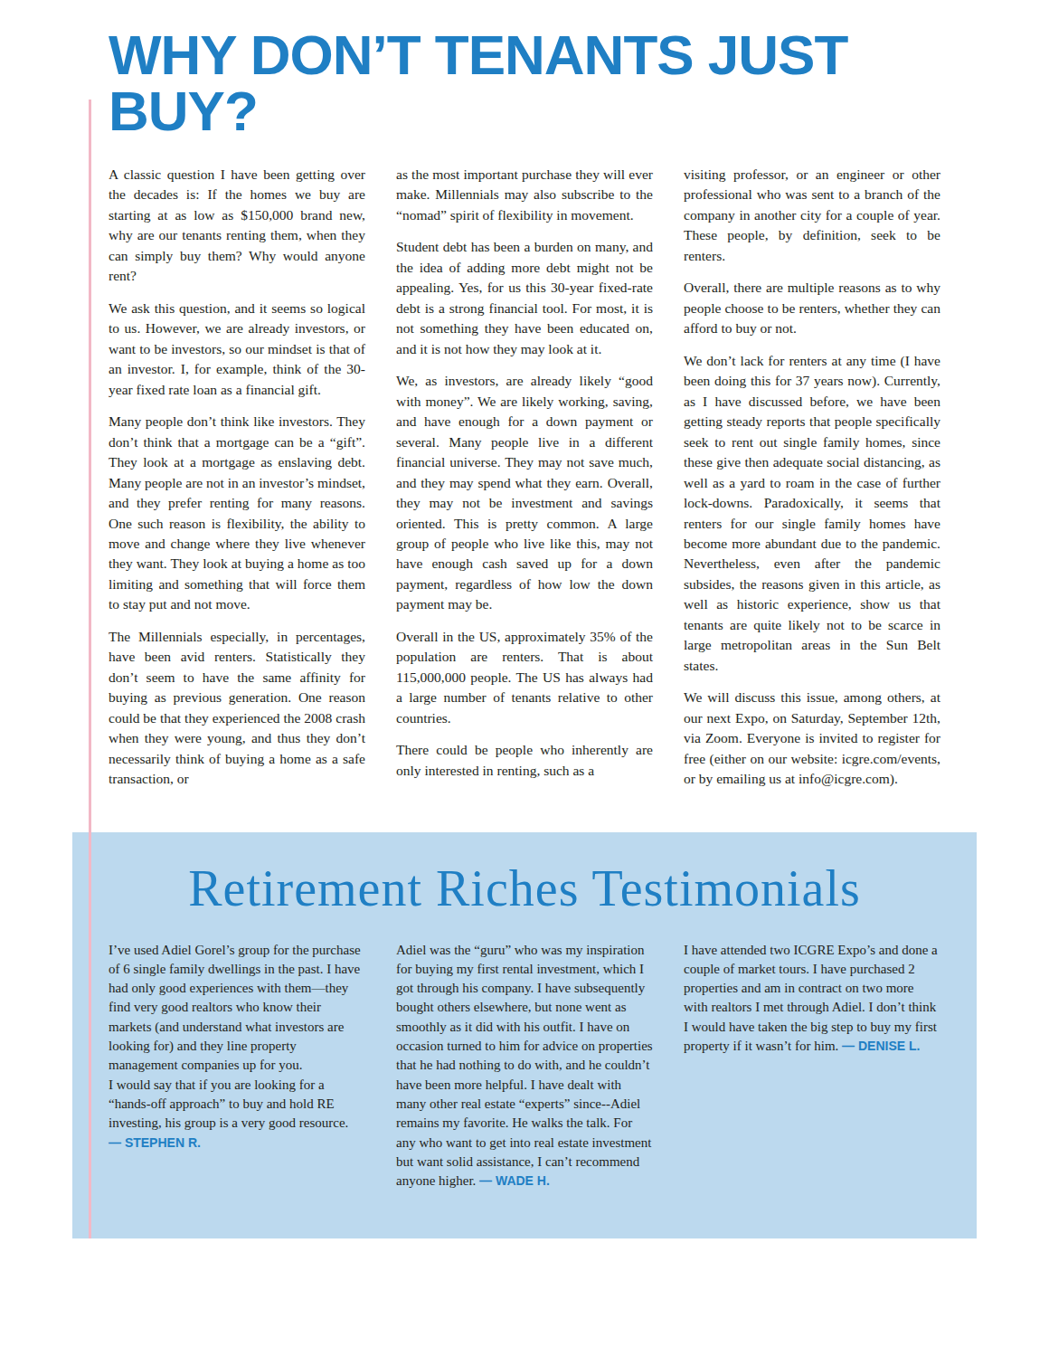WHY DON’T TENANTS JUST BUY?
A classic question I have been getting over the decades is: If the homes we buy are starting at as low as $150,000 brand new, why are our tenants renting them, when they can simply buy them? Why would anyone rent?
We ask this question, and it seems so logical to us. However, we are already investors, or want to be investors, so our mindset is that of an investor. I, for example, think of the 30-year fixed rate loan as a financial gift.
Many people don’t think like investors. They don’t think that a mortgage can be a “gift”. They look at a mortgage as enslaving debt. Many people are not in an investor’s mindset, and they prefer renting for many reasons. One such reason is flexibility, the ability to move and change where they live whenever they want. They look at buying a home as too limiting and something that will force them to stay put and not move.
The Millennials especially, in percentages, have been avid renters. Statistically they don’t seem to have the same affinity for buying as previous generation. One reason could be that they experienced the 2008 crash when they were young, and thus they don’t necessarily think of buying a home as a safe transaction, or
as the most important purchase they will ever make. Millennials may also subscribe to the “nomad” spirit of flexibility in movement.
Student debt has been a burden on many, and the idea of adding more debt might not be appealing. Yes, for us this 30-year fixed-rate debt is a strong financial tool. For most, it is not something they have been educated on, and it is not how they may look at it.
We, as investors, are already likely “good with money”. We are likely working, saving, and have enough for a down payment or several. Many people live in a different financial universe. They may not save much, and they may spend what they earn. Overall, they may not be investment and savings oriented. This is pretty common. A large group of people who live like this, may not have enough cash saved up for a down payment, regardless of how low the down payment may be.
Overall in the US, approximately 35% of the population are renters. That is about 115,000,000 people. The US has always had a large number of tenants relative to other countries.
There could be people who inherently are only interested in renting, such as a
visiting professor, or an engineer or other professional who was sent to a branch of the company in another city for a couple of year. These people, by definition, seek to be renters.
Overall, there are multiple reasons as to why people choose to be renters, whether they can afford to buy or not.
We don’t lack for renters at any time (I have been doing this for 37 years now). Currently, as I have discussed before, we have been getting steady reports that people specifically seek to rent out single family homes, since these give then adequate social distancing, as well as a yard to roam in the case of further lock-downs. Paradoxically, it seems that renters for our single family homes have become more abundant due to the pandemic. Nevertheless, even after the pandemic subsides, the reasons given in this article, as well as historic experience, show us that tenants are quite likely not to be scarce in large metropolitan areas in the Sun Belt states.
We will discuss this issue, among others, at our next Expo, on Saturday, September 12th, via Zoom. Everyone is invited to register for free (either on our website: icgre.com/events, or by emailing us at info@icgre.com).
Retirement Riches Testimonials
I’ve used Adiel Gorel’s group for the purchase of 6 single family dwellings in the past. I have had only good experiences with them—they find very good realtors who know their markets (and understand what investors are looking for) and they line property management companies up for you.
I would say that if you are looking for a “hands-off approach” to buy and hold RE investing, his group is a very good resource. — STEPHEN R.
Adiel was the “guru” who was my inspiration for buying my first rental investment, which I got through his company. I have subsequently bought others elsewhere, but none went as smoothly as it did with his outfit. I have on occasion turned to him for advice on properties that he had nothing to do with, and he couldn’t have been more helpful. I have dealt with many other real estate “experts” since--Adiel remains my favorite. He walks the talk. For any who want to get into real estate investment but want solid assistance, I can’t recommend anyone higher. — WADE H.
I have attended two ICGRE Expo’s and done a couple of market tours. I have purchased 2 properties and am in contract on two more with realtors I met through Adiel. I don’t think I would have taken the big step to buy my first property if it wasn’t for him. — DENISE L.